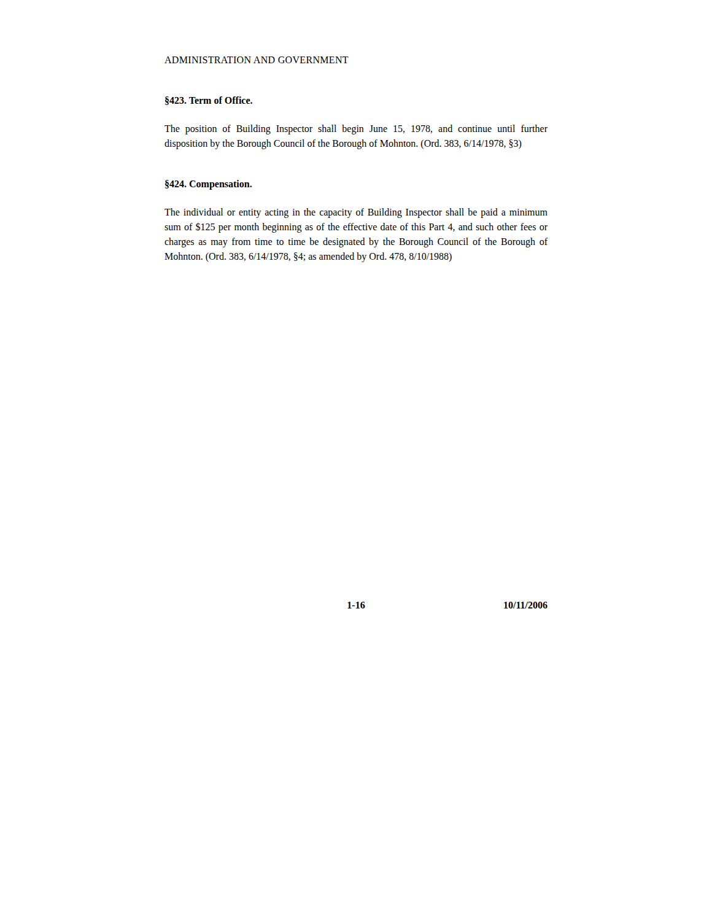ADMINISTRATION AND GOVERNMENT
§423. Term of Office.
The position of Building Inspector shall begin June 15, 1978, and continue until further disposition by the Borough Council of the Borough of Mohnton. (Ord. 383, 6/14/1978, §3)
§424. Compensation.
The individual or entity acting in the capacity of Building Inspector shall be paid a minimum sum of $125 per month beginning as of the effective date of this Part 4, and such other fees or charges as may from time to time be designated by the Borough Council of the Borough of Mohnton. (Ord. 383, 6/14/1978, §4; as amended by Ord. 478, 8/10/1988)
1-16 10/11/2006